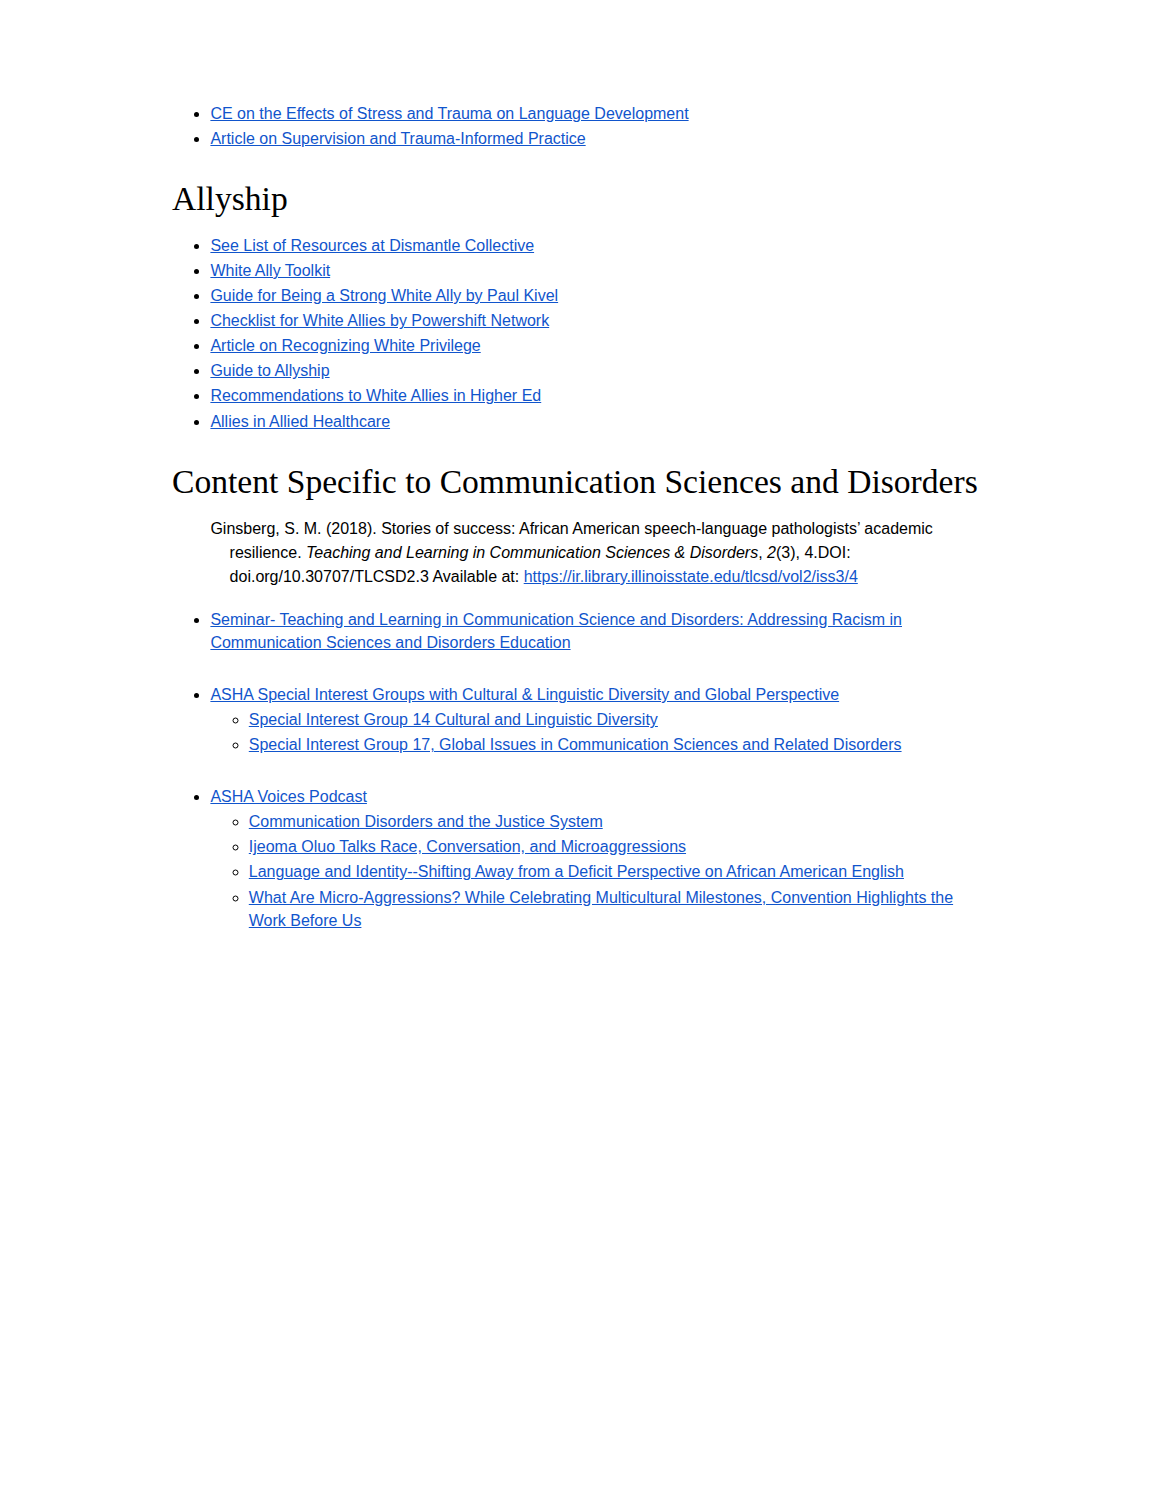CE on the Effects of Stress and Trauma on Language Development
Article on Supervision and Trauma-Informed Practice
Allyship
See List of Resources at Dismantle Collective
White Ally Toolkit
Guide for Being a Strong White Ally by Paul Kivel
Checklist for White Allies by Powershift Network
Article on Recognizing White Privilege
Guide to Allyship
Recommendations to White Allies in Higher Ed
Allies in Allied Healthcare
Content Specific to Communication Sciences and Disorders
Ginsberg, S. M. (2018). Stories of success: African American speech-language pathologists’ academic resilience. Teaching and Learning in Communication Sciences & Disorders, 2(3), 4.DOI: doi.org/10.30707/TLCSD2.3 Available at: https://ir.library.illinoisstate.edu/tlcsd/vol2/iss3/4
Seminar- Teaching and Learning in Communication Science and Disorders: Addressing Racism in Communication Sciences and Disorders Education
ASHA Special Interest Groups with Cultural & Linguistic Diversity and Global Perspective
Special Interest Group 14 Cultural and Linguistic Diversity
Special Interest Group 17, Global Issues in Communication Sciences and Related Disorders
ASHA Voices Podcast
Communication Disorders and the Justice System
Ijeoma Oluo Talks Race, Conversation, and Microaggressions
Language and Identity--Shifting Away from a Deficit Perspective on African American English
What Are Micro-Aggressions? While Celebrating Multicultural Milestones, Convention Highlights the Work Before Us